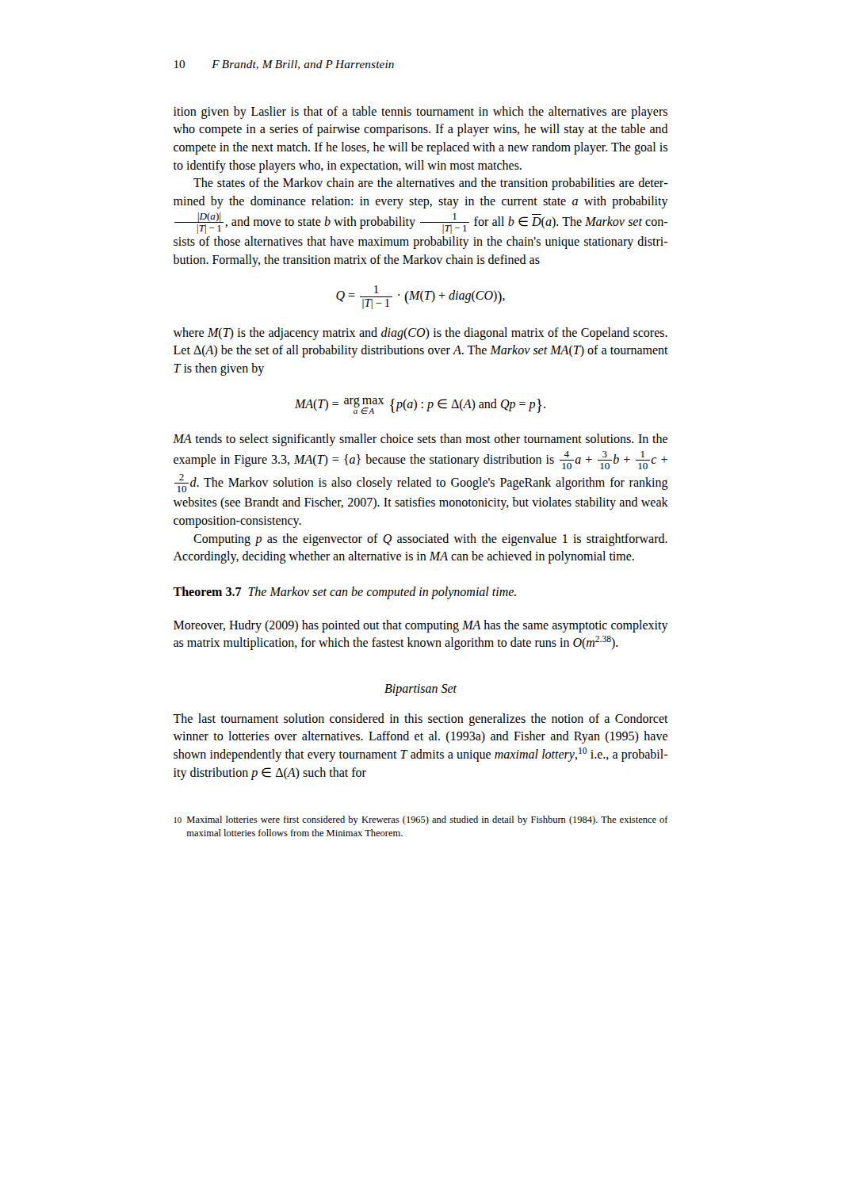10 F Brandt, M Brill, and P Harrenstein
ition given by Laslier is that of a table tennis tournament in which the alternatives are players who compete in a series of pairwise comparisons. If a player wins, he will stay at the table and compete in the next match. If he loses, he will be replaced with a new random player. The goal is to identify those players who, in expectation, will win most matches.
The states of the Markov chain are the alternatives and the transition probabilities are determined by the dominance relation: in every step, stay in the current state a with probability |D(a)||T| − 1, and move to state b with probability 1|T| − 1 for all b ∈ D(a). The Markov set consists of those alternatives that have maximum probability in the chain's unique stationary distribution. Formally, the transition matrix of the Markov chain is defined as
Q = 1|T| − 1 · (M(T) + diag(CO)),
where M(T) is the adjacency matrix and diag(CO) is the diagonal matrix of the Copeland scores. Let Δ(A) be the set of all probability distributions over A. The Markov set MA(T) of a tournament T is then given by
MA(T) = arg max a ∈ A {p(a) : p ∈ Δ(A) and Qp = p}.
MA tends to select significantly smaller choice sets than most other tournament solutions. In the example in Figure 3.3, MA(T) = {a} because the stationary distribution is 410 a + 310 b + 110 c + 210 d. The Markov solution is also closely related to Google's PageRank algorithm for ranking websites (see Brandt and Fischer, 2007). It satisfies monotonicity, but violates stability and weak composition-consistency.
Computing p as the eigenvector of Q associated with the eigenvalue 1 is straightforward. Accordingly, deciding whether an alternative is in MA can be achieved in polynomial time.
Theorem 3.7 The Markov set can be computed in polynomial time.
Moreover, Hudry (2009) has pointed out that computing MA has the same asymptotic complexity as matrix multiplication, for which the fastest known algorithm to date runs in O(m2.38).
Bipartisan Set
The last tournament solution considered in this section generalizes the notion of a Condorcet winner to lotteries over alternatives. Laffond et al. (1993a) and Fisher and Ryan (1995) have shown independently that every tournament T admits a unique maximal lottery,10 i.e., a probability distribution p ∈ Δ(A) such that for
10 Maximal lotteries were first considered by Kreweras (1965) and studied in detail by Fishburn (1984). The existence of maximal lotteries follows from the Minimax Theorem.